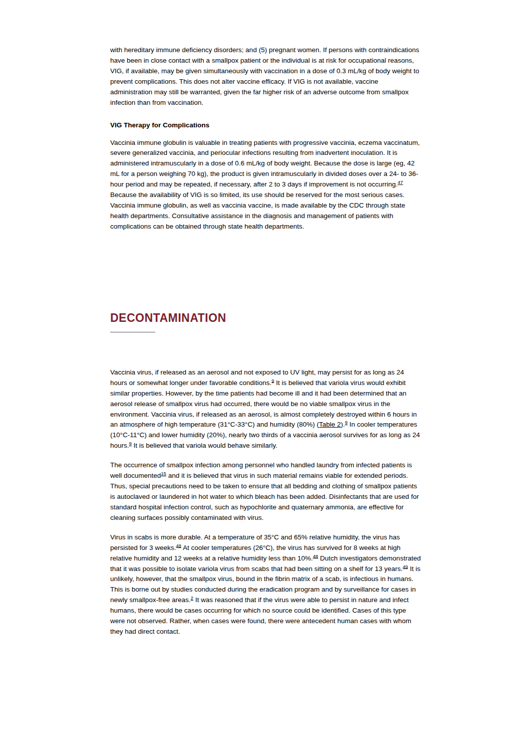with hereditary immune deficiency disorders; and (5) pregnant women. If persons with contraindications have been in close contact with a smallpox patient or the individual is at risk for occupational reasons, VIG, if available, may be given simultaneously with vaccination in a dose of 0.3 mL/kg of body weight to prevent complications. This does not alter vaccine efficacy. If VIG is not available, vaccine administration may still be warranted, given the far higher risk of an adverse outcome from smallpox infection than from vaccination.
VIG Therapy for Complications
Vaccinia immune globulin is valuable in treating patients with progressive vaccinia, eczema vaccinatum, severe generalized vaccinia, and periocular infections resulting from inadvertent inoculation. It is administered intramuscularly in a dose of 0.6 mL/kg of body weight. Because the dose is large (eg, 42 mL for a person weighing 70 kg), the product is given intramuscularly in divided doses over a 24- to 36-hour period and may be repeated, if necessary, after 2 to 3 days if improvement is not occurring.47 Because the availability of VIG is so limited, its use should be reserved for the most serious cases. Vaccinia immune globulin, as well as vaccinia vaccine, is made available by the CDC through state health departments. Consultative assistance in the diagnosis and management of patients with complications can be obtained through state health departments.
DECONTAMINATION
Vaccinia virus, if released as an aerosol and not exposed to UV light, may persist for as long as 24 hours or somewhat longer under favorable conditions.9 It is believed that variola virus would exhibit similar properties. However, by the time patients had become ill and it had been determined that an aerosol release of smallpox virus had occurred, there would be no viable smallpox virus in the environment. Vaccinia virus, if released as an aerosol, is almost completely destroyed within 6 hours in an atmosphere of high temperature (31°C-33°C) and humidity (80%) (Table 2).9 In cooler temperatures (10°C-11°C) and lower humidity (20%), nearly two thirds of a vaccinia aerosol survives for as long as 24 hours.9 It is believed that variola would behave similarly.
The occurrence of smallpox infection among personnel who handled laundry from infected patients is well documented15 and it is believed that virus in such material remains viable for extended periods. Thus, special precautions need to be taken to ensure that all bedding and clothing of smallpox patients is autoclaved or laundered in hot water to which bleach has been added. Disinfectants that are used for standard hospital infection control, such as hypochlorite and quaternary ammonia, are effective for cleaning surfaces possibly contaminated with virus.
Virus in scabs is more durable. At a temperature of 35°C and 65% relative humidity, the virus has persisted for 3 weeks.48 At cooler temperatures (26°C), the virus has survived for 8 weeks at high relative humidity and 12 weeks at a relative humidity less than 10%.48 Dutch investigators demonstrated that it was possible to isolate variola virus from scabs that had been sitting on a shelf for 13 years.49 It is unlikely, however, that the smallpox virus, bound in the fibrin matrix of a scab, is infectious in humans. This is borne out by studies conducted during the eradication program and by surveillance for cases in newly smallpox-free areas.2 It was reasoned that if the virus were able to persist in nature and infect humans, there would be cases occurring for which no source could be identified. Cases of this type were not observed. Rather, when cases were found, there were antecedent human cases with whom they had direct contact.